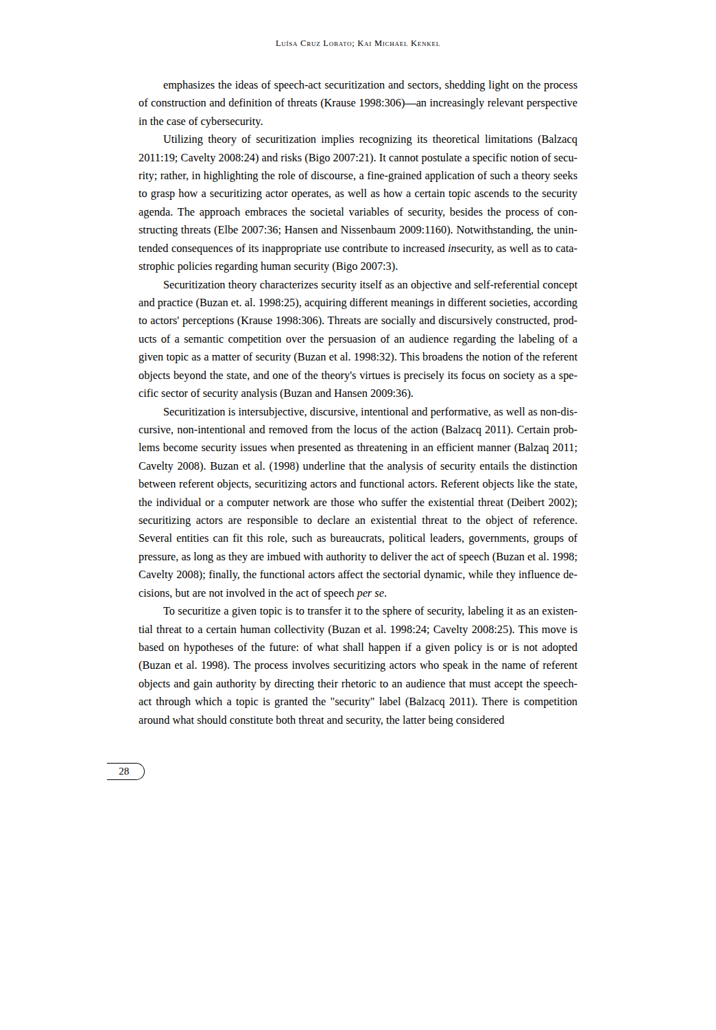Luísa Cruz Lobato; Kai Michael Kenkel
emphasizes the ideas of speech-act securitization and sectors, shedding light on the process of construction and definition of threats (Krause 1998:306)—an increasingly relevant perspective in the case of cybersecurity.
Utilizing theory of securitization implies recognizing its theoretical limitations (Balzacq 2011:19; Cavelty 2008:24) and risks (Bigo 2007:21). It cannot postulate a specific notion of security; rather, in highlighting the role of discourse, a fine-grained application of such a theory seeks to grasp how a securitizing actor operates, as well as how a certain topic ascends to the security agenda. The approach embraces the societal variables of security, besides the process of constructing threats (Elbe 2007:36; Hansen and Nissenbaum 2009:1160). Notwithstanding, the unintended consequences of its inappropriate use contribute to increased insecurity, as well as to catastrophic policies regarding human security (Bigo 2007:3).
Securitization theory characterizes security itself as an objective and self-referential concept and practice (Buzan et. al. 1998:25), acquiring different meanings in different societies, according to actors' perceptions (Krause 1998:306). Threats are socially and discursively constructed, products of a semantic competition over the persuasion of an audience regarding the labeling of a given topic as a matter of security (Buzan et al. 1998:32). This broadens the notion of the referent objects beyond the state, and one of the theory's virtues is precisely its focus on society as a specific sector of security analysis (Buzan and Hansen 2009:36).
Securitization is intersubjective, discursive, intentional and performative, as well as non-discursive, non-intentional and removed from the locus of the action (Balzacq 2011). Certain problems become security issues when presented as threatening in an efficient manner (Balzaq 2011; Cavelty 2008). Buzan et al. (1998) underline that the analysis of security entails the distinction between referent objects, securitizing actors and functional actors. Referent objects like the state, the individual or a computer network are those who suffer the existential threat (Deibert 2002); securitizing actors are responsible to declare an existential threat to the object of reference. Several entities can fit this role, such as bureaucrats, political leaders, governments, groups of pressure, as long as they are imbued with authority to deliver the act of speech (Buzan et al. 1998; Cavelty 2008); finally, the functional actors affect the sectorial dynamic, while they influence decisions, but are not involved in the act of speech per se.
To securitize a given topic is to transfer it to the sphere of security, labeling it as an existential threat to a certain human collectivity (Buzan et al. 1998:24; Cavelty 2008:25). This move is based on hypotheses of the future: of what shall happen if a given policy is or is not adopted (Buzan et al. 1998). The process involves securitizing actors who speak in the name of referent objects and gain authority by directing their rhetoric to an audience that must accept the speech-act through which a topic is granted the "security" label (Balzacq 2011). There is competition around what should constitute both threat and security, the latter being considered
28